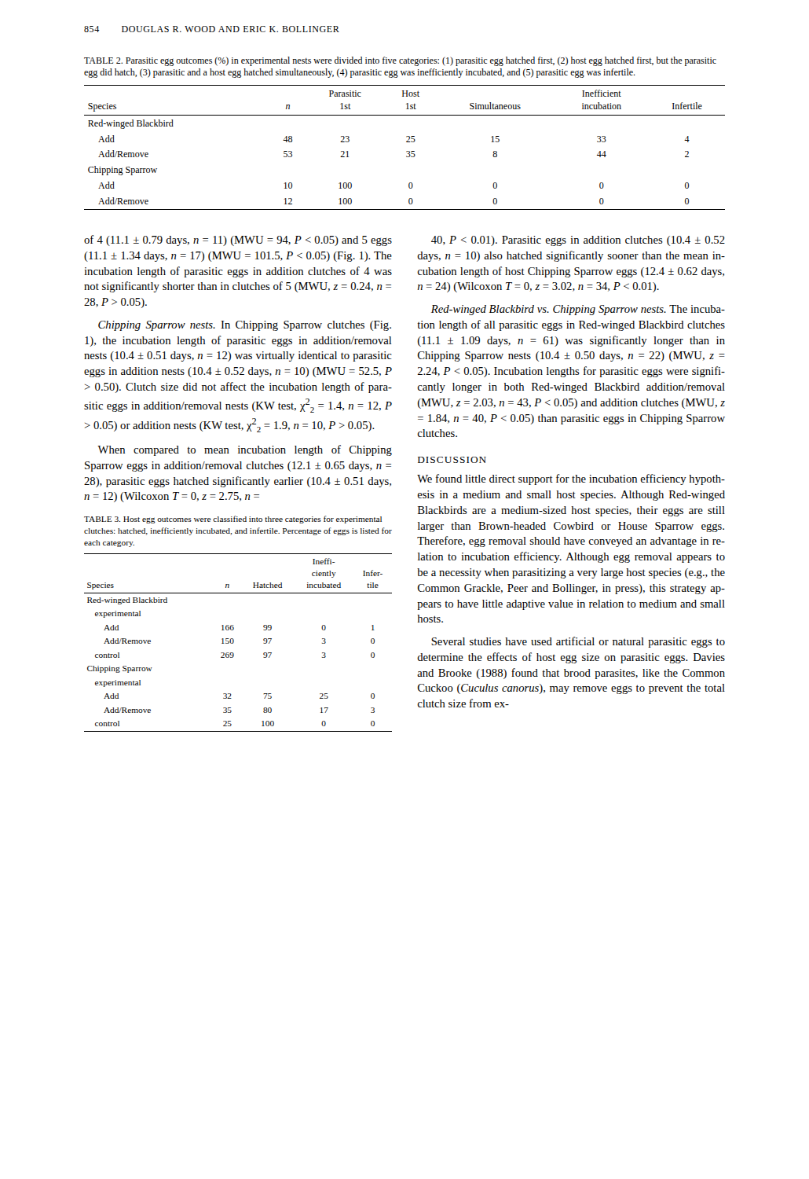854 DOUGLAS R. WOOD AND ERIC K. BOLLINGER
TABLE 2. Parasitic egg outcomes (%) in experimental nests were divided into five categories: (1) parasitic egg hatched first, (2) host egg hatched first, but the parasitic egg did hatch, (3) parasitic and a host egg hatched simultaneously, (4) parasitic egg was inefficiently incubated, and (5) parasitic egg was infertile.
| Species | n | Parasitic 1st | Host 1st | Simultaneous | Inefficient incubation | Infertile |
| --- | --- | --- | --- | --- | --- | --- |
| Red-winged Blackbird | | | | | | |
| Add | 48 | 23 | 25 | 15 | 33 | 4 |
| Add/Remove | 53 | 21 | 35 | 8 | 44 | 2 |
| Chipping Sparrow | | | | | | |
| Add | 10 | 100 | 0 | 0 | 0 | 0 |
| Add/Remove | 12 | 100 | 0 | 0 | 0 | 0 |
of 4 (11.1 ± 0.79 days, n = 11) (MWU = 94, P < 0.05) and 5 eggs (11.1 ± 1.34 days, n = 17) (MWU = 101.5, P < 0.05) (Fig. 1). The incubation length of parasitic eggs in addition clutches of 4 was not significantly shorter than in clutches of 5 (MWU, z = 0.24, n = 28, P > 0.05).
Chipping Sparrow nests. In Chipping Sparrow clutches (Fig. 1), the incubation length of parasitic eggs in addition/removal nests (10.4 ± 0.51 days, n = 12) was virtually identical to parasitic eggs in addition nests (10.4 ± 0.52 days, n = 10) (MWU = 52.5, P > 0.50). Clutch size did not affect the incubation length of parasitic eggs in addition/removal nests (KW test, χ22 = 1.4, n = 12, P > 0.05) or addition nests (KW test, χ22 = 1.9, n = 10, P > 0.05).
When compared to mean incubation length of Chipping Sparrow eggs in addition/removal clutches (12.1 ± 0.65 days, n = 28), parasitic eggs hatched significantly earlier (10.4 ± 0.51 days, n = 12) (Wilcoxon T = 0, z = 2.75, n =
TABLE 3. Host egg outcomes were classified into three categories for experimental clutches: hatched, inefficiently incubated, and infertile. Percentage of eggs is listed for each category.
| Species | n | Hatched | Ineffi- ciently incubated | Infer- tile |
| --- | --- | --- | --- | --- |
| Red-winged Blackbird | | | | |
| experimental | | | | |
| Add | 166 | 99 | 0 | 1 |
| Add/Remove | 150 | 97 | 3 | 0 |
| control | 269 | 97 | 3 | 0 |
| Chipping Sparrow | | | | |
| experimental | | | | |
| Add | 32 | 75 | 25 | 0 |
| Add/Remove | 35 | 80 | 17 | 3 |
| control | 25 | 100 | 0 | 0 |
40, P < 0.01). Parasitic eggs in addition clutches (10.4 ± 0.52 days, n = 10) also hatched significantly sooner than the mean incubation length of host Chipping Sparrow eggs (12.4 ± 0.62 days, n = 24) (Wilcoxon T = 0, z = 3.02, n = 34, P < 0.01).
Red-winged Blackbird vs. Chipping Sparrow nests. The incubation length of all parasitic eggs in Red-winged Blackbird clutches (11.1 ± 1.09 days, n = 61) was significantly longer than in Chipping Sparrow nests (10.4 ± 0.50 days, n = 22) (MWU, z = 2.24, P < 0.05). Incubation lengths for parasitic eggs were significantly longer in both Red-winged Blackbird addition/removal (MWU, z = 2.03, n = 43, P < 0.05) and addition clutches (MWU, z = 1.84, n = 40, P < 0.05) than parasitic eggs in Chipping Sparrow clutches.
DISCUSSION
We found little direct support for the incubation efficiency hypothesis in a medium and small host species. Although Red-winged Blackbirds are a medium-sized host species, their eggs are still larger than Brown-headed Cowbird or House Sparrow eggs. Therefore, egg removal should have conveyed an advantage in relation to incubation efficiency. Although egg removal appears to be a necessity when parasitizing a very large host species (e.g., the Common Grackle, Peer and Bollinger, in press), this strategy appears to have little adaptive value in relation to medium and small hosts.
Several studies have used artificial or natural parasitic eggs to determine the effects of host egg size on parasitic eggs. Davies and Brooke (1988) found that brood parasites, like the Common Cuckoo (Cuculus canorus), may remove eggs to prevent the total clutch size from ex-